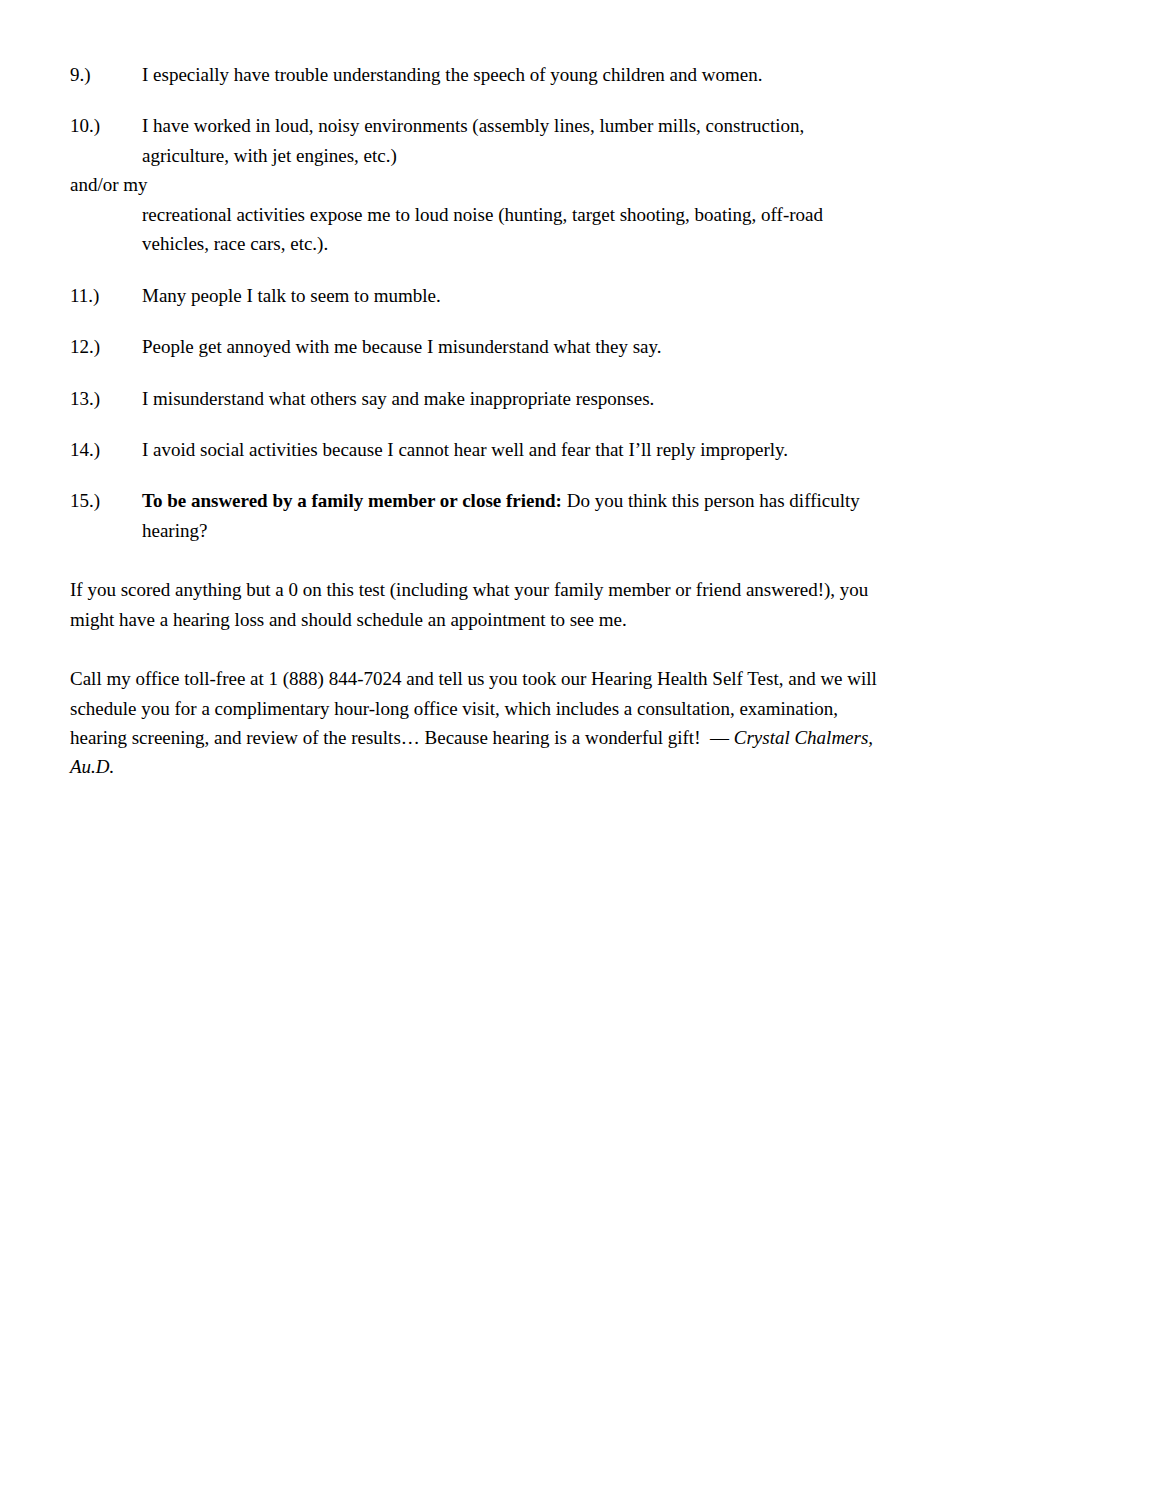9.) I especially have trouble understanding the speech of young children and women.
10.) I have worked in loud, noisy environments (assembly lines, lumber mills, construction, agriculture, with jet engines, etc.) and/or my recreational activities expose me to loud noise (hunting, target shooting, boating, off-road vehicles, race cars, etc.).
11.) Many people I talk to seem to mumble.
12.) People get annoyed with me because I misunderstand what they say.
13.) I misunderstand what others say and make inappropriate responses.
14.) I avoid social activities because I cannot hear well and fear that I’ll reply improperly.
15.) To be answered by a family member or close friend: Do you think this person has difficulty hearing?
If you scored anything but a 0 on this test (including what your family member or friend answered!), you might have a hearing loss and should schedule an appointment to see me.
Call my office toll-free at 1 (888) 844-7024 and tell us you took our Hearing Health Self Test, and we will schedule you for a complimentary hour-long office visit, which includes a consultation, examination, hearing screening, and review of the results… Because hearing is a wonderful gift! — Crystal Chalmers, Au.D.